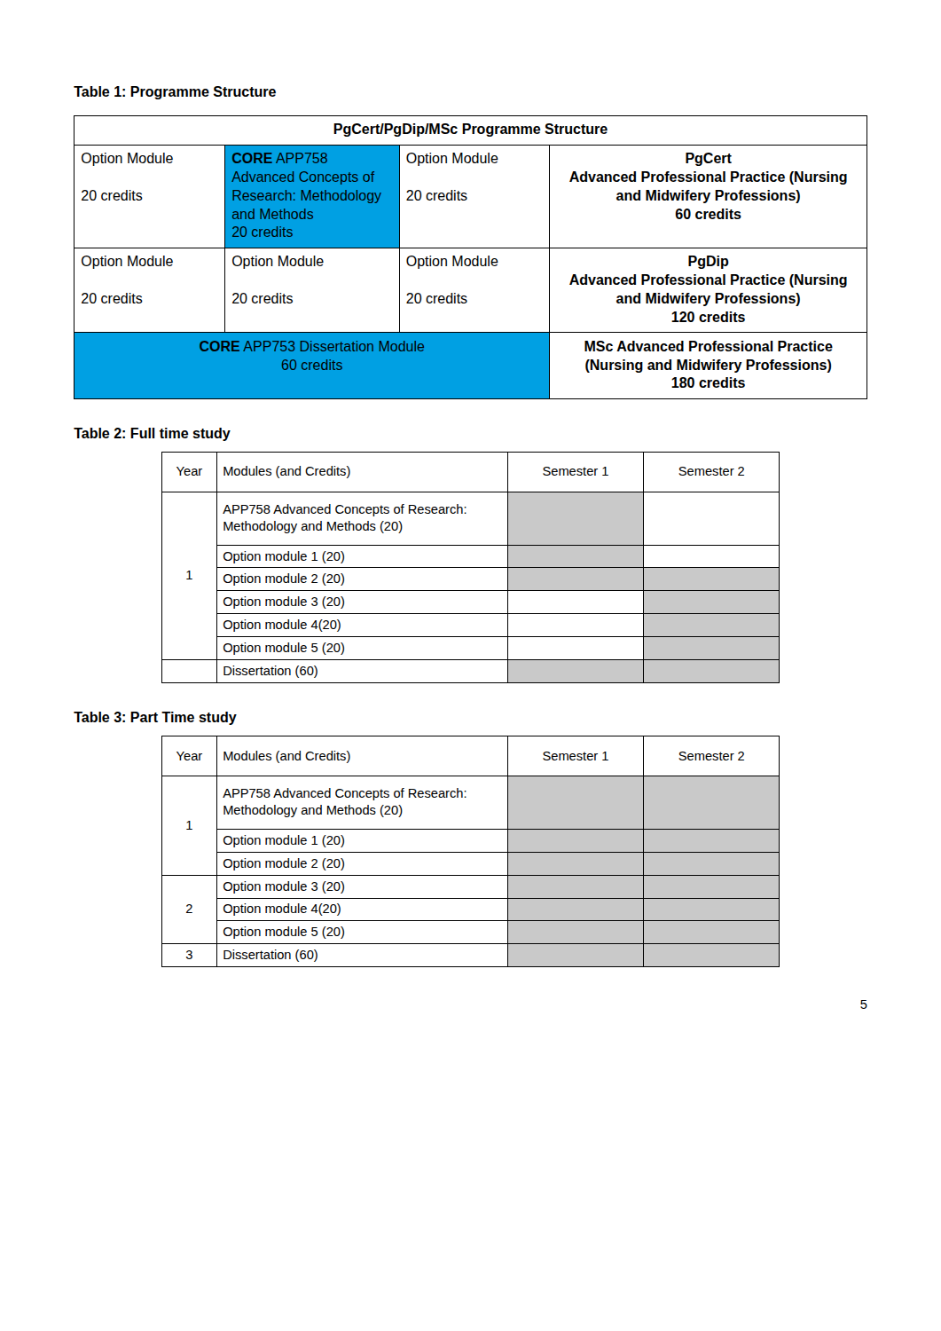Table 1: Programme Structure
| PgCert/PgDip/MSc Programme Structure |
| Option Module 20 credits | CORE APP758 Advanced Concepts of Research: Methodology and Methods 20 credits | Option Module 20 credits | PgCert Advanced Professional Practice (Nursing and Midwifery Professions) 60 credits |
| Option Module 20 credits | Option Module 20 credits | Option Module 20 credits | PgDip Advanced Professional Practice (Nursing and Midwifery Professions) 120 credits |
| CORE APP753 Dissertation Module 60 credits | MSc Advanced Professional Practice (Nursing and Midwifery Professions) 180 credits |
Table 2: Full time study
| Year | Modules (and Credits) | Semester 1 | Semester 2 |
| --- | --- | --- | --- |
| 1 | APP758 Advanced Concepts of Research: Methodology and Methods (20) | | |
| Option module 1 (20) | | |
| Option module 2 (20) | | |
| Option module 3 (20) | | |
| Option module 4(20) | | |
| Option module 5 (20) | | |
| | Dissertation (60) | | |
Table 3: Part Time study
| Year | Modules (and Credits) | Semester 1 | Semester 2 |
| --- | --- | --- | --- |
| 1 | APP758 Advanced Concepts of Research: Methodology and Methods (20) | | |
| Option module 1 (20) | | |
| Option module 2 (20) | | |
| 2 | Option module 3 (20) | | |
| Option module 4(20) | | |
| Option module 5 (20) | | |
| 3 | Dissertation (60) | | |
5